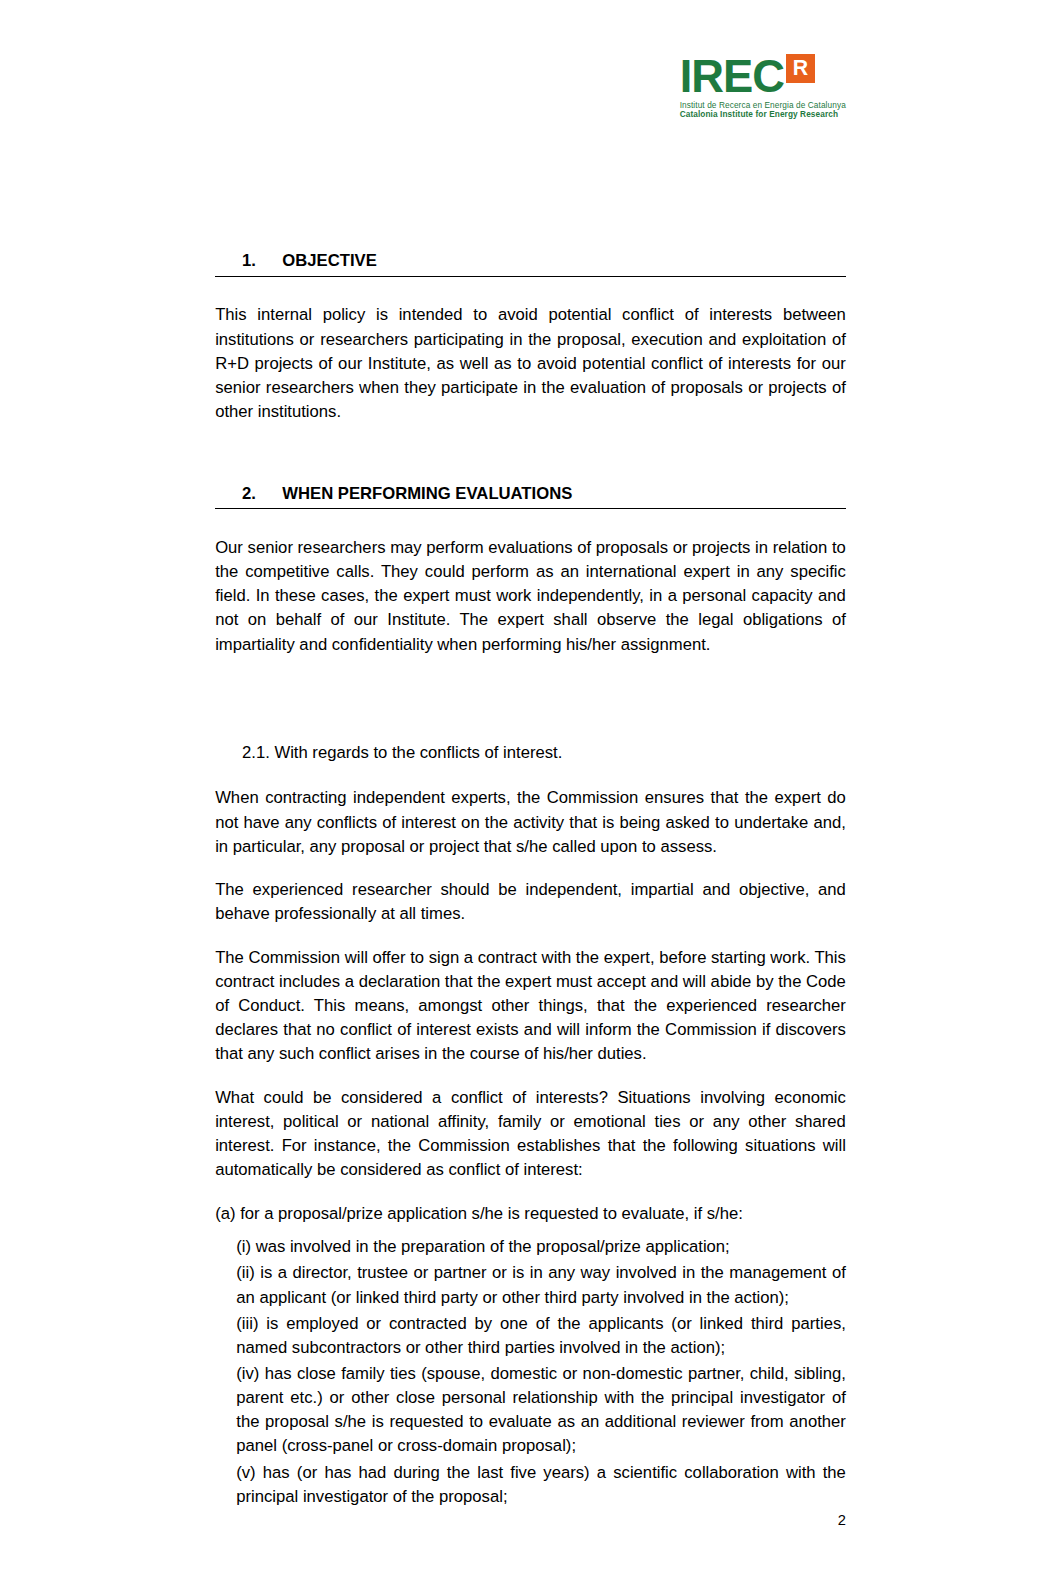IREC R
Institut de Recerca en Energia de Catalunya Catalonia Institute for Energy Research
1. OBJECTIVE
This internal policy is intended to avoid potential conflict of interests between institutions or researchers participating in the proposal, execution and exploitation of R+D projects of our Institute, as well as to avoid potential conflict of interests for our senior researchers when they participate in the evaluation of proposals or projects of other institutions.
2. WHEN PERFORMING EVALUATIONS
Our senior researchers may perform evaluations of proposals or projects in relation to the competitive calls. They could perform as an international expert in any specific field. In these cases, the expert must work independently, in a personal capacity and not on behalf of our Institute. The expert shall observe the legal obligations of impartiality and confidentiality when performing his/her assignment.
2.1. With regards to the conflicts of interest.
When contracting independent experts, the Commission ensures that the expert do not have any conflicts of interest on the activity that is being asked to undertake and, in particular, any proposal or project that s/he called upon to assess.
The experienced researcher should be independent, impartial and objective, and behave professionally at all times.
The Commission will offer to sign a contract with the expert, before starting work. This contract includes a declaration that the expert must accept and will abide by the Code of Conduct. This means, amongst other things, that the experienced researcher declares that no conflict of interest exists and will inform the Commission if discovers that any such conflict arises in the course of his/her duties.
What could be considered a conflict of interests? Situations involving economic interest, political or national affinity, family or emotional ties or any other shared interest. For instance, the Commission establishes that the following situations will automatically be considered as conflict of interest:
(a) for a proposal/prize application s/he is requested to evaluate, if s/he:
(i) was involved in the preparation of the proposal/prize application;
(ii) is a director, trustee or partner or is in any way involved in the management of an applicant (or linked third party or other third party involved in the action);
(iii) is employed or contracted by one of the applicants (or linked third parties, named subcontractors or other third parties involved in the action);
(iv) has close family ties (spouse, domestic or non-domestic partner, child, sibling, parent etc.) or other close personal relationship with the principal investigator of the proposal s/he is requested to evaluate as an additional reviewer from another panel (cross-panel or cross-domain proposal);
(v) has (or has had during the last five years) a scientific collaboration with the principal investigator of the proposal;
2